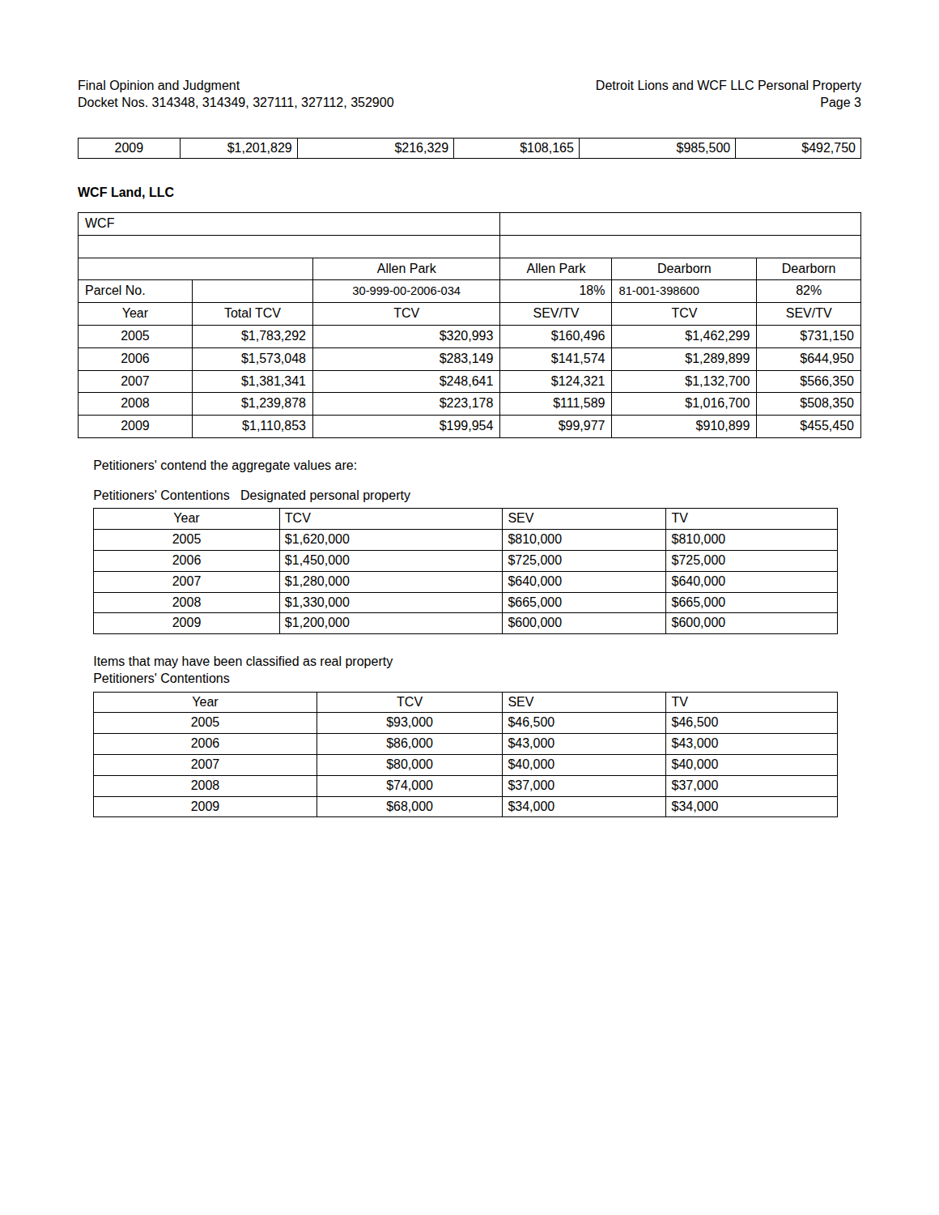Final Opinion and Judgment Detroit Lions and WCF LLC Personal Property
Docket Nos. 314348, 314349, 327111, 327112, 352900 Page 3
| 2009 | $1,201,829 | $216,329 | $108,165 | $985,500 | $492,750 |
WCF Land, LLC
| WCF | |
| | Allen Park | Allen Park | Dearborn | Dearborn |
| Parcel No. | | 30-999-00-2006-034 | 18% | 81-001-398600 | 82% |
| Year | Total TCV | TCV | SEV/TV | TCV | SEV/TV |
| 2005 | $1,783,292 | $320,993 | $160,496 | $1,462,299 | $731,150 |
| 2006 | $1,573,048 | $283,149 | $141,574 | $1,289,899 | $644,950 |
| 2007 | $1,381,341 | $248,641 | $124,321 | $1,132,700 | $566,350 |
| 2008 | $1,239,878 | $223,178 | $111,589 | $1,016,700 | $508,350 |
| 2009 | $1,110,853 | $199,954 | $99,977 | $910,899 | $455,450 |
Petitioners' contend the aggregate values are:
Petitioners' Contentions Designated personal property
| Year | TCV | SEV | TV |
| 2005 | $1,620,000 | $810,000 | $810,000 |
| 2006 | $1,450,000 | $725,000 | $725,000 |
| 2007 | $1,280,000 | $640,000 | $640,000 |
| 2008 | $1,330,000 | $665,000 | $665,000 |
| 2009 | $1,200,000 | $600,000 | $600,000 |
Items that may have been classified as real property
Petitioners' Contentions
| Year | TCV | SEV | TV |
| 2005 | $93,000 | $46,500 | $46,500 |
| 2006 | $86,000 | $43,000 | $43,000 |
| 2007 | $80,000 | $40,000 | $40,000 |
| 2008 | $74,000 | $37,000 | $37,000 |
| 2009 | $68,000 | $34,000 | $34,000 |